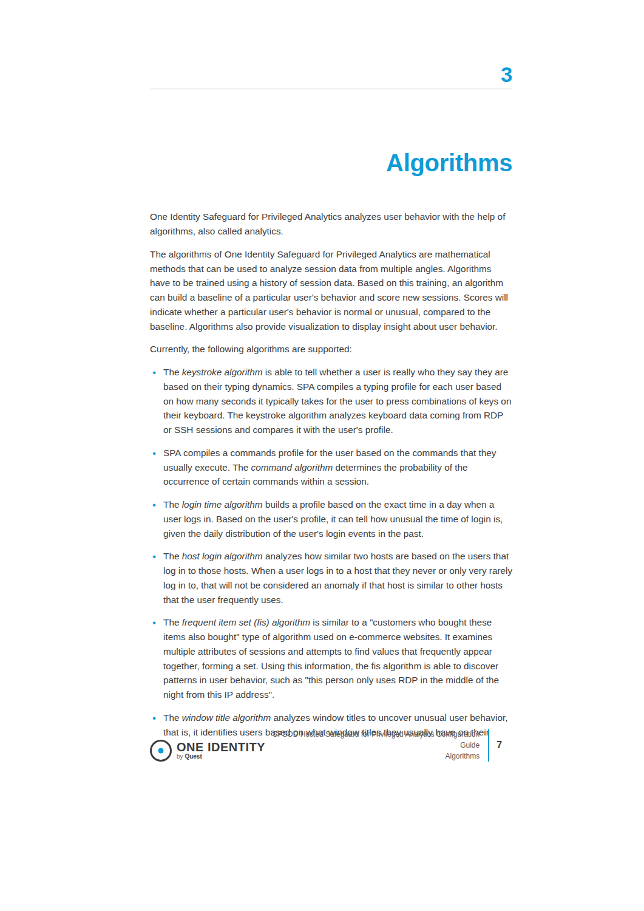3
Algorithms
One Identity Safeguard for Privileged Analytics analyzes user behavior with the help of algorithms, also called analytics.
The algorithms of One Identity Safeguard for Privileged Analytics are mathematical methods that can be used to analyze session data from multiple angles. Algorithms have to be trained using a history of session data. Based on this training, an algorithm can build a baseline of a particular user's behavior and score new sessions. Scores will indicate whether a particular user's behavior is normal or unusual, compared to the baseline. Algorithms also provide visualization to display insight about user behavior.
Currently, the following algorithms are supported:
The keystroke algorithm is able to tell whether a user is really who they say they are based on their typing dynamics. SPA compiles a typing profile for each user based on how many seconds it typically takes for the user to press combinations of keys on their keyboard. The keystroke algorithm analyzes keyboard data coming from RDP or SSH sessions and compares it with the user's profile.
SPA compiles a commands profile for the user based on the commands that they usually execute. The command algorithm determines the probability of the occurrence of certain commands within a session.
The login time algorithm builds a profile based on the exact time in a day when a user logs in. Based on the user's profile, it can tell how unusual the time of login is, given the daily distribution of the user's login events in the past.
The host login algorithm analyzes how similar two hosts are based on the users that log in to those hosts. When a user logs in to a host that they never or only very rarely log in to, that will not be considered an anomaly if that host is similar to other hosts that the user frequently uses.
The frequent item set (fis) algorithm is similar to a "customers who bought these items also bought" type of algorithm used on e-commerce websites. It examines multiple attributes of sessions and attempts to find values that frequently appear together, forming a set. Using this information, the fis algorithm is able to discover patterns in user behavior, such as "this person only uses RDP in the middle of the night from this IP address".
The window title algorithm analyzes window titles to uncover unusual user behavior, that is, it identifies users based on what window titles they usually have on their
ONE IDENTITY
by Quest
SPSOD Hosted Safeguard for Privileged Analytics Configuration Guide Algorithms
7